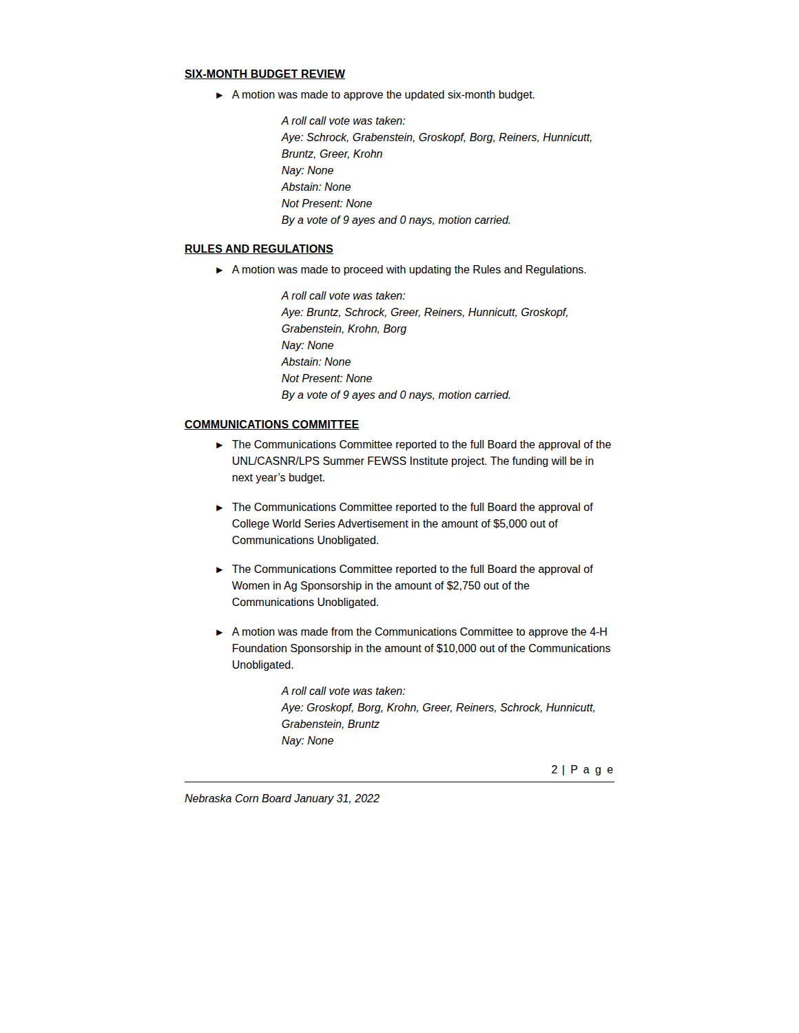SIX-MONTH BUDGET REVIEW
A motion was made to approve the updated six-month budget.
A roll call vote was taken:
Aye: Schrock, Grabenstein, Groskopf, Borg, Reiners, Hunnicutt, Bruntz, Greer, Krohn
Nay: None
Abstain: None
Not Present: None
By a vote of 9 ayes and 0 nays, motion carried.
RULES AND REGULATIONS
A motion was made to proceed with updating the Rules and Regulations.
A roll call vote was taken:
Aye: Bruntz, Schrock, Greer, Reiners, Hunnicutt, Groskopf, Grabenstein, Krohn, Borg
Nay: None
Abstain: None
Not Present: None
By a vote of 9 ayes and 0 nays, motion carried.
COMMUNICATIONS COMMITTEE
The Communications Committee reported to the full Board the approval of the UNL/CASNR/LPS Summer FEWSS Institute project. The funding will be in next year’s budget.
The Communications Committee reported to the full Board the approval of College World Series Advertisement in the amount of $5,000 out of Communications Unobligated.
The Communications Committee reported to the full Board the approval of Women in Ag Sponsorship in the amount of $2,750 out of the Communications Unobligated.
A motion was made from the Communications Committee to approve the 4-H Foundation Sponsorship in the amount of $10,000 out of the Communications Unobligated.
A roll call vote was taken:
Aye: Groskopf, Borg, Krohn, Greer, Reiners, Schrock, Hunnicutt, Grabenstein, Bruntz
Nay: None
2 | P a g e
Nebraska Corn Board January 31, 2022